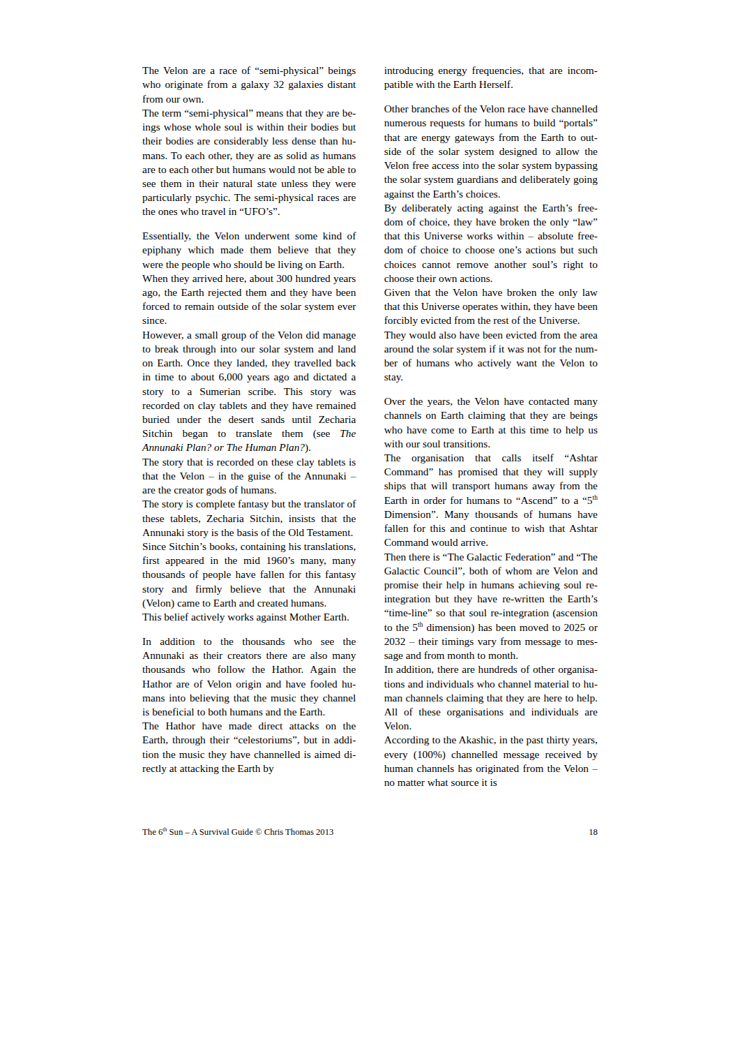The Velon are a race of “semi-physical” beings who originate from a galaxy 32 galaxies distant from our own.
The term “semi-physical” means that they are beings whose whole soul is within their bodies but their bodies are considerably less dense than humans. To each other, they are as solid as humans are to each other but humans would not be able to see them in their natural state unless they were particularly psychic. The semi-physical races are the ones who travel in “UFO’s”.
Essentially, the Velon underwent some kind of epiphany which made them believe that they were the people who should be living on Earth.
When they arrived here, about 300 hundred years ago, the Earth rejected them and they have been forced to remain outside of the solar system ever since.
However, a small group of the Velon did manage to break through into our solar system and land on Earth. Once they landed, they travelled back in time to about 6,000 years ago and dictated a story to a Sumerian scribe. This story was recorded on clay tablets and they have remained buried under the desert sands until Zecharia Sitchin began to translate them (see The Annunaki Plan? or The Human Plan?).
The story that is recorded on these clay tablets is that the Velon – in the guise of the Annunaki – are the creator gods of humans.
The story is complete fantasy but the translator of these tablets, Zecharia Sitchin, insists that the Annunaki story is the basis of the Old Testament.
Since Sitchin’s books, containing his translations, first appeared in the mid 1960’s many, many thousands of people have fallen for this fantasy story and firmly believe that the Annunaki (Velon) came to Earth and created humans.
This belief actively works against Mother Earth.
In addition to the thousands who see the Annunaki as their creators there are also many thousands who follow the Hathor. Again the Hathor are of Velon origin and have fooled humans into believing that the music they channel is beneficial to both humans and the Earth.
The Hathor have made direct attacks on the Earth, through their “celestoriums”, but in addition the music they have channelled is aimed directly at attacking the Earth by
introducing energy frequencies, that are incompatible with the Earth Herself.
Other branches of the Velon race have channelled numerous requests for humans to build “portals” that are energy gateways from the Earth to outside of the solar system designed to allow the Velon free access into the solar system bypassing the solar system guardians and deliberately going against the Earth’s choices.
By deliberately acting against the Earth’s freedom of choice, they have broken the only “law” that this Universe works within – absolute freedom of choice to choose one’s actions but such choices cannot remove another soul’s right to choose their own actions.
Given that the Velon have broken the only law that this Universe operates within, they have been forcibly evicted from the rest of the Universe.
They would also have been evicted from the area around the solar system if it was not for the number of humans who actively want the Velon to stay.
Over the years, the Velon have contacted many channels on Earth claiming that they are beings who have come to Earth at this time to help us with our soul transitions.
The organisation that calls itself “Ashtar Command” has promised that they will supply ships that will transport humans away from the Earth in order for humans to “Ascend” to a “5th Dimension”. Many thousands of humans have fallen for this and continue to wish that Ashtar Command would arrive.
Then there is “The Galactic Federation” and “The Galactic Council”, both of whom are Velon and promise their help in humans achieving soul re-integration but they have re-written the Earth’s “time-line” so that soul re-integration (ascension to the 5th dimension) has been moved to 2025 or 2032 – their timings vary from message to message and from month to month.
In addition, there are hundreds of other organisations and individuals who channel material to human channels claiming that they are here to help. All of these organisations and individuals are Velon.
According to the Akashic, in the past thirty years, every (100%) channelled message received by human channels has originated from the Velon – no matter what source it is
The 6th Sun – A Survival Guide © Chris Thomas 2013
18